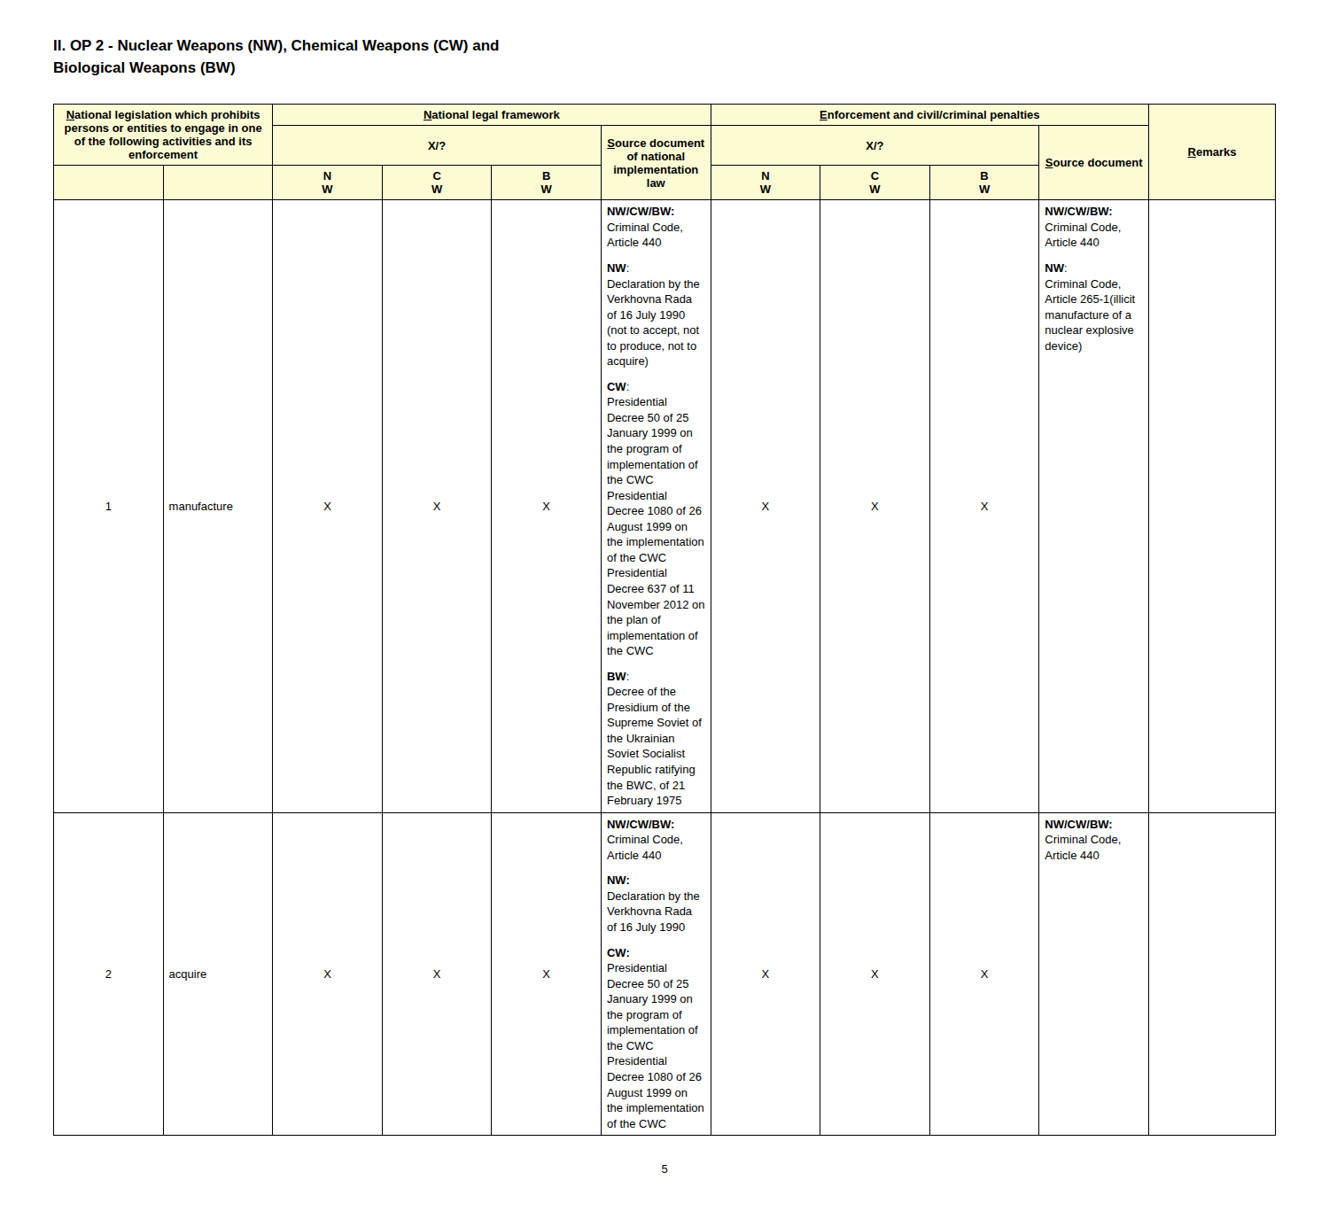II. OP 2 - Nuclear Weapons (NW), Chemical Weapons (CW) and
Biological Weapons (BW)
| N ational legislation which prohibits persons or entities to engage in one of the following activities and its enforcement | N ational legal framework | E nforcement and civil/criminal penalties | R emarks |
| --- | --- | --- | --- |
| X/? | S ource document of national implementation law | X/? | S ource document |
| | | N W | C W | B W | N W | C W | B W |
| 1 | manufacture | X | X | X | NW/CW/BW: Criminal Code, Article 440 NW : Declaration by the Verkhovna Rada of 16 July 1990 (not to accept, not to produce, not to acquire) CW : Presidential Decree 50 of 25 January 1999 on the program of implementation of the CWC Presidential Decree 1080 of 26 August 1999 on the implementation of the CWC Presidential Decree 637 of 11 November 2012 on the plan of implementation of the CWC BW : Decree of the Presidium of the Supreme Soviet of the Ukrainian Soviet Socialist Republic ratifying the BWC, of 21 February 1975 | X | X | X | NW/CW/BW: Criminal Code, Article 440 NW : Criminal Code, Article 265-1(illicit manufacture of a nuclear explosive device) | |
| 2 | acquire | X | X | X | NW/CW/BW: Criminal Code, Article 440 NW: Declaration by the Verkhovna Rada of 16 July 1990 CW: Presidential Decree 50 of 25 January 1999 on the program of implementation of the CWC Presidential Decree 1080 of 26 August 1999 on the implementation of the CWC | X | X | X | NW/CW/BW: Criminal Code, Article 440 | |
5